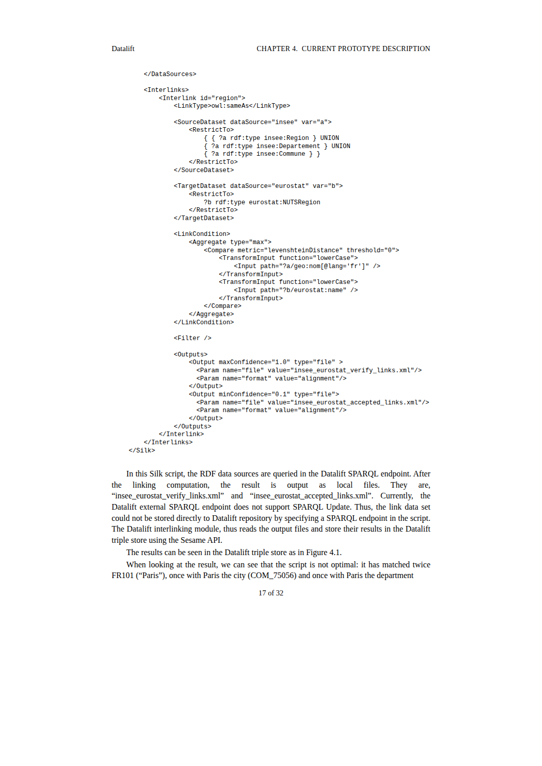Datalift Chapter 4. Current prototype description
    </DataSources>

    <Interlinks>
        <Interlink id="region">
            <LinkType>owl:sameAs</LinkType>

            <SourceDataset dataSource="insee" var="a">
                <RestrictTo>
                    { { ?a rdf:type insee:Region } UNION
                    { ?a rdf:type insee:Departement } UNION
                    { ?a rdf:type insee:Commune } }
                </RestrictTo>
            </SourceDataset>

            <TargetDataset dataSource="eurostat" var="b">
                <RestrictTo>
                    ?b rdf:type eurostat:NUTSRegion
                </RestrictTo>
            </TargetDataset>

            <LinkCondition>
                <Aggregate type="max">
                    <Compare metric="levenshteinDistance" threshold="0">
                        <TransformInput function="lowerCase">
                            <Input path="?a/geo:nom[@lang='fr']" />
                        </TransformInput>
                        <TransformInput function="lowerCase">
                            <Input path="?b/eurostat:name" />
                        </TransformInput>
                    </Compare>
                </Aggregate>
            </LinkCondition>

            <Filter />

            <Outputs>
                <Output maxConfidence="1.0" type="file" >
                  <Param name="file" value="insee_eurostat_verify_links.xml"/>
                  <Param name="format" value="alignment"/>
                </Output>
                <Output minConfidence="0.1" type="file">
                  <Param name="file" value="insee_eurostat_accepted_links.xml"/>
                  <Param name="format" value="alignment"/>
                </Output>
            </Outputs>
        </Interlink>
    </Interlinks>
</Silk>
In this Silk script, the RDF data sources are queried in the Datalift SPARQL endpoint. After the linking computation, the result is output as local files. They are, “insee_eurostat_verify_links.xml” and “insee_eurostat_accepted_links.xml”. Currently, the Datalift external SPARQL endpoint does not support SPARQL Update. Thus, the link data set could not be stored directly to Datalift repository by specifying a SPARQL endpoint in the script. The Datalift interlinking module, thus reads the output files and store their results in the Datalift triple store using the Sesame API.
The results can be seen in the Datalift triple store as in Figure 4.1.
When looking at the result, we can see that the script is not optimal: it has matched twice FR101 (“Paris”), once with Paris the city (COM_75056) and once with Paris the department
17 of 32